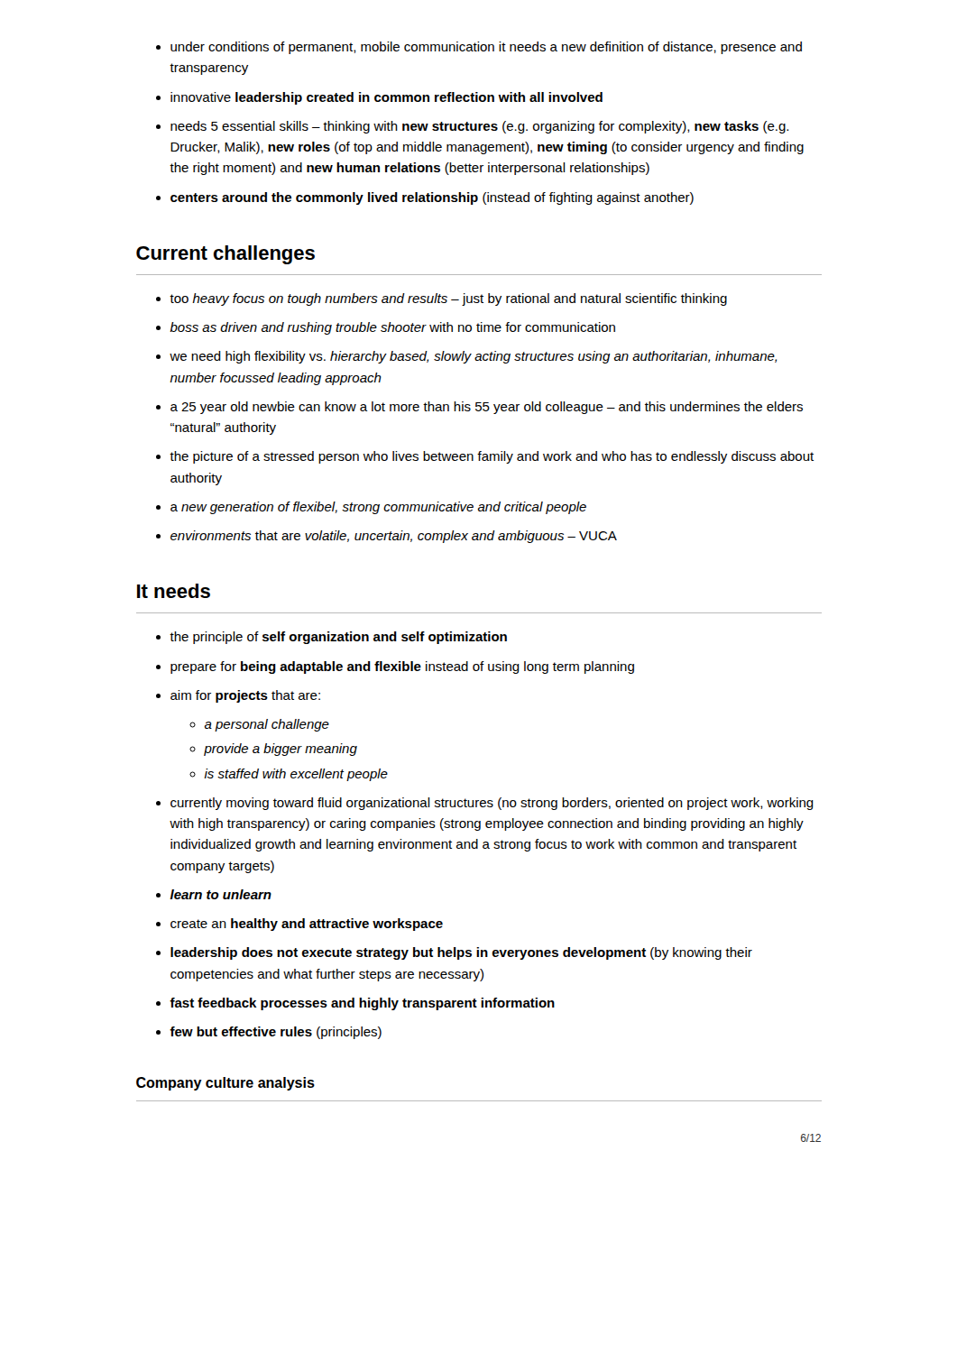under conditions of permanent, mobile communication it needs a new definition of distance, presence and transparency
innovative leadership created in common reflection with all involved
needs 5 essential skills – thinking with new structures (e.g. organizing for complexity), new tasks (e.g. Drucker, Malik), new roles (of top and middle management), new timing (to consider urgency and finding the right moment) and new human relations (better interpersonal relationships)
centers around the commonly lived relationship (instead of fighting against another)
Current challenges
too heavy focus on tough numbers and results – just by rational and natural scientific thinking
boss as driven and rushing trouble shooter with no time for communication
we need high flexibility vs. hierarchy based, slowly acting structures using an authoritarian, inhumane, number focussed leading approach
a 25 year old newbie can know a lot more than his 55 year old colleague – and this undermines the elders “natural” authority
the picture of a stressed person who lives between family and work and who has to endlessly discuss about authority
a new generation of flexibel, strong communicative and critical people
environments that are volatile, uncertain, complex and ambiguous – VUCA
It needs
the principle of self organization and self optimization
prepare for being adaptable and flexible instead of using long term planning
aim for projects that are:
a personal challenge
provide a bigger meaning
is staffed with excellent people
currently moving toward fluid organizational structures (no strong borders, oriented on project work, working with high transparency) or caring companies (strong employee connection and binding providing an highly individualized growth and learning environment and a strong focus to work with common and transparent company targets)
learn to unlearn
create an healthy and attractive workspace
leadership does not execute strategy but helps in everyones development (by knowing their competencies and what further steps are necessary)
fast feedback processes and highly transparent information
few but effective rules (principles)
Company culture analysis
6/12